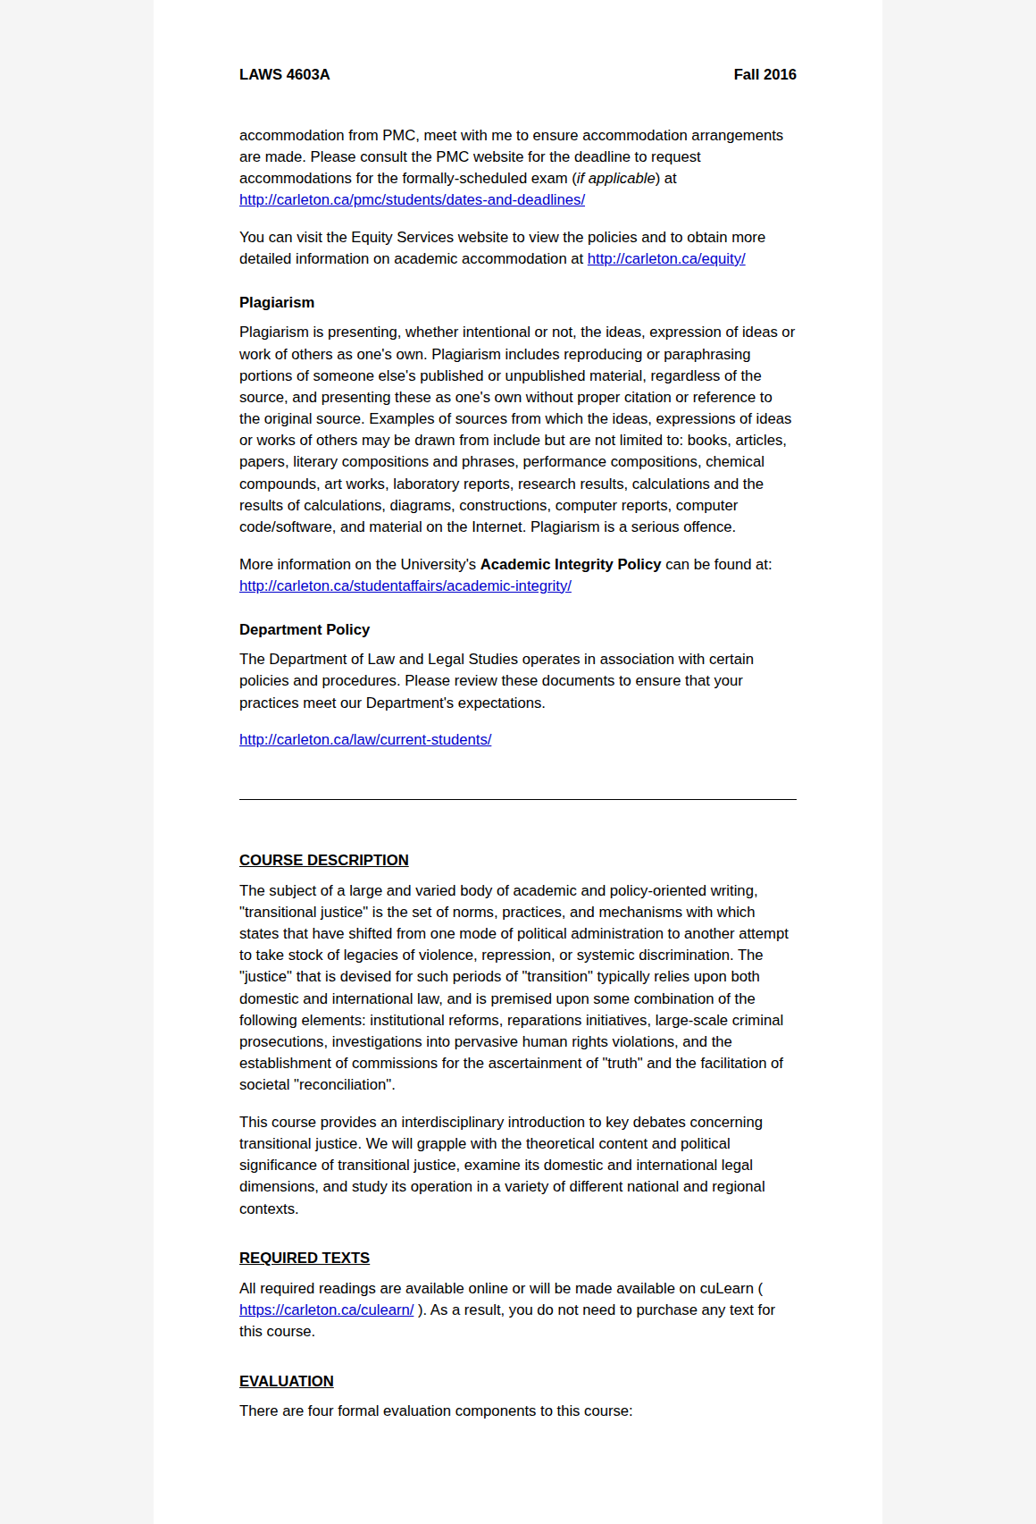LAWS 4603A Fall 2016
accommodation from PMC, meet with me to ensure accommodation arrangements are made. Please consult the PMC website for the deadline to request accommodations for the formally-scheduled exam (if applicable) at http://carleton.ca/pmc/students/dates-and-deadlines/
You can visit the Equity Services website to view the policies and to obtain more detailed information on academic accommodation at http://carleton.ca/equity/
Plagiarism
Plagiarism is presenting, whether intentional or not, the ideas, expression of ideas or work of others as one's own. Plagiarism includes reproducing or paraphrasing portions of someone else's published or unpublished material, regardless of the source, and presenting these as one's own without proper citation or reference to the original source. Examples of sources from which the ideas, expressions of ideas or works of others may be drawn from include but are not limited to: books, articles, papers, literary compositions and phrases, performance compositions, chemical compounds, art works, laboratory reports, research results, calculations and the results of calculations, diagrams, constructions, computer reports, computer code/software, and material on the Internet. Plagiarism is a serious offence.
More information on the University's Academic Integrity Policy can be found at: http://carleton.ca/studentaffairs/academic-integrity/
Department Policy
The Department of Law and Legal Studies operates in association with certain policies and procedures. Please review these documents to ensure that your practices meet our Department's expectations.
http://carleton.ca/law/current-students/
COURSE DESCRIPTION
The subject of a large and varied body of academic and policy-oriented writing, "transitional justice" is the set of norms, practices, and mechanisms with which states that have shifted from one mode of political administration to another attempt to take stock of legacies of violence, repression, or systemic discrimination. The "justice" that is devised for such periods of "transition" typically relies upon both domestic and international law, and is premised upon some combination of the following elements: institutional reforms, reparations initiatives, large-scale criminal prosecutions, investigations into pervasive human rights violations, and the establishment of commissions for the ascertainment of "truth" and the facilitation of societal "reconciliation".
This course provides an interdisciplinary introduction to key debates concerning transitional justice. We will grapple with the theoretical content and political significance of transitional justice, examine its domestic and international legal dimensions, and study its operation in a variety of different national and regional contexts.
REQUIRED TEXTS
All required readings are available online or will be made available on cuLearn ( https://carleton.ca/culearn/ ). As a result, you do not need to purchase any text for this course.
EVALUATION
There are four formal evaluation components to this course: